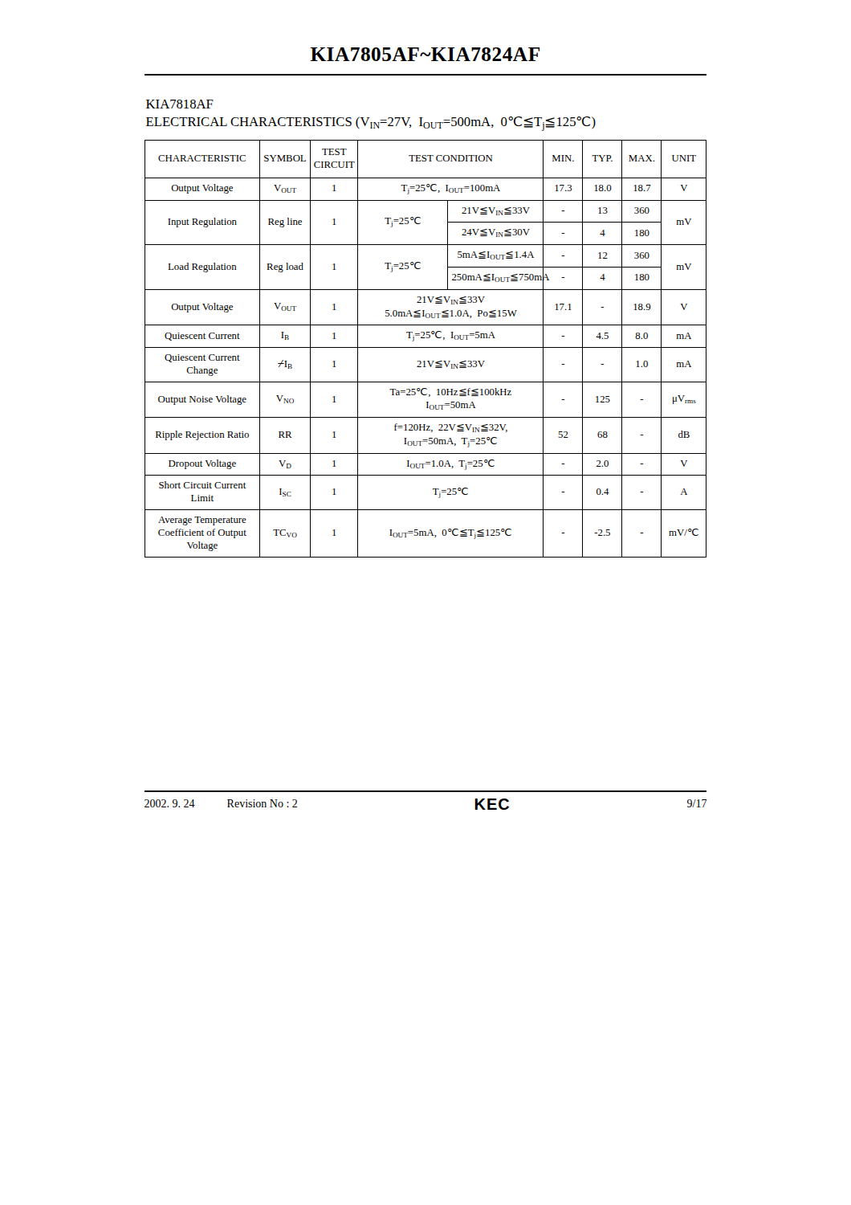KIA7805AF~KIA7824AF
KIA7818AF
ELECTRICAL CHARACTERISTICS (VIN=27V, IOUT=500mA, 0℃≦Tj≦125℃)
| CHARACTERISTIC | SYMBOL | TEST CIRCUIT | TEST CONDITION | MIN. | TYP. | MAX. | UNIT |
| --- | --- | --- | --- | --- | --- | --- | --- |
| Output Voltage | V OUT | 1 | T j =25℃, I OUT =100mA | 17.3 | 18.0 | 18.7 | V |
| Input Regulation | Reg line | 1 | T j =25℃ | 21V≦V IN ≦33V | - | 13 | 360 | mV |
| 24V≦V IN ≦30V | - | 4 | 180 |
| Load Regulation | Reg load | 1 | T j =25℃ | 5mA≦I OUT ≦1.4A | - | 12 | 360 | mV |
| 250mA≦I OUT ≦750mA | - | 4 | 180 |
| Output Voltage | V OUT | 1 | 21V≦V IN ≦33V 5.0mA≦I OUT ≦1.0A, Po≦15W | 17.1 | - | 18.9 | V |
| Quiescent Current | I B | 1 | T j =25℃, I OUT =5mA | - | 4.5 | 8.0 | mA |
| Quiescent Current Change | ⌿I B | 1 | 21V≦V IN ≦33V | - | - | 1.0 | mA |
| Output Noise Voltage | V NO | 1 | Ta=25℃, 10Hz≦f≦100kHz I OUT =50mA | - | 125 | - | μV rms |
| Ripple Rejection Ratio | RR | 1 | f=120Hz, 22V≦V IN ≦32V, I OUT =50mA, T j =25℃ | 52 | 68 | - | dB |
| Dropout Voltage | V D | 1 | I OUT =1.0A, T j =25℃ | - | 2.0 | - | V |
| Short Circuit Current Limit | I SC | 1 | T j =25℃ | - | 0.4 | - | A |
| Average Temperature Coefficient of Output Voltage | TC VO | 1 | I OUT =5mA, 0℃≦T j ≦125℃ | - | -2.5 | - | mV/℃ |
2002. 9. 24
Revision No : 2
KEC
9/17